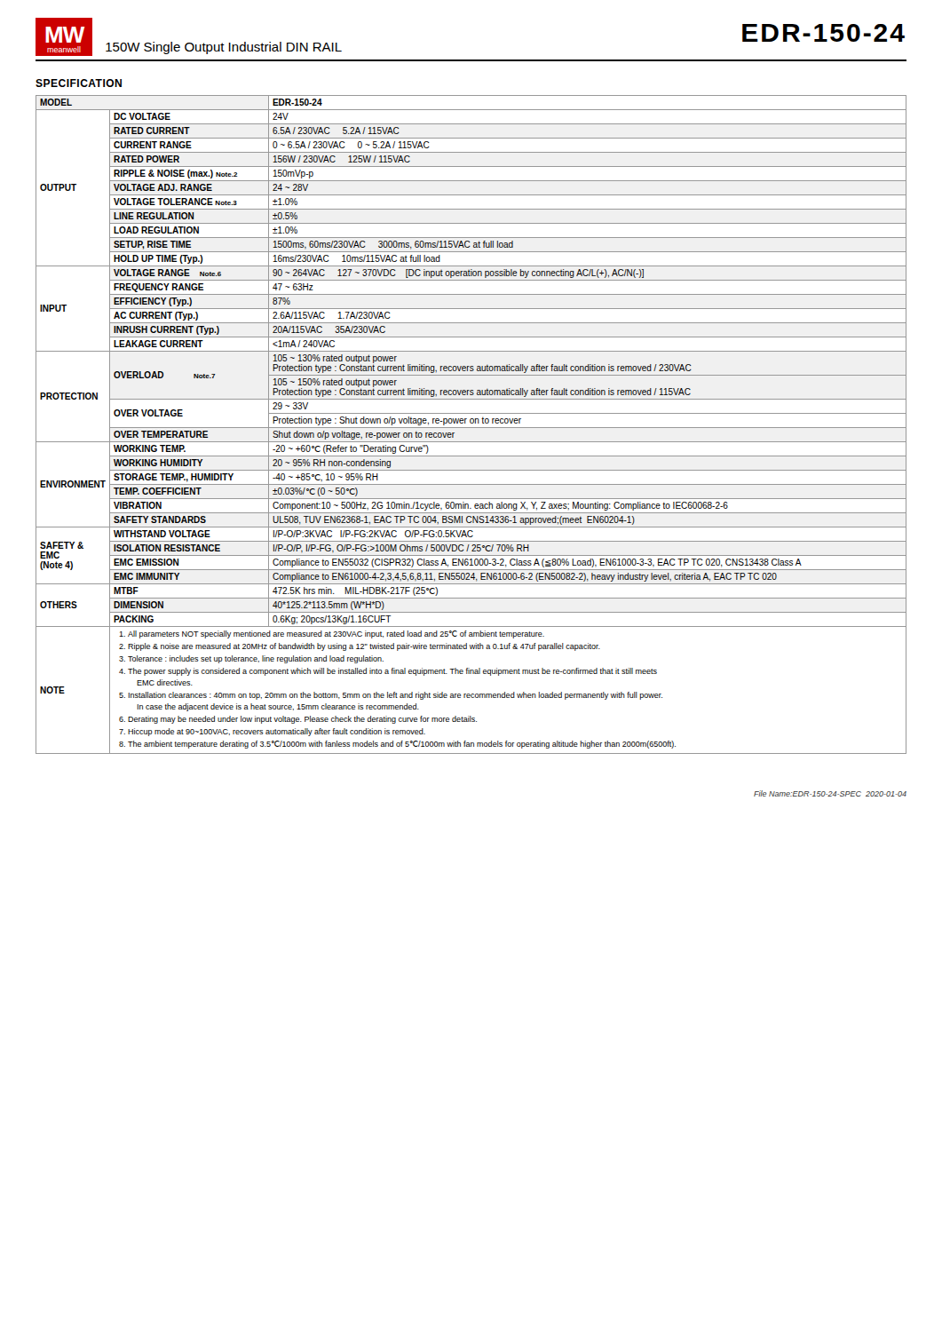MWmeanwell
150W Single Output Industrial DIN RAIL
EDR-150-24
SPECIFICATION
| MODEL | EDR-150-24 |
| OUTPUT | DC VOLTAGE | 24V |
| RATED CURRENT | 6.5A / 230VAC 5.2A / 115VAC |
| CURRENT RANGE | 0 ~ 6.5A / 230VAC 0 ~ 5.2A / 115VAC |
| RATED POWER | 156W / 230VAC 125W / 115VAC |
| RIPPLE & NOISE (max.) Note.2 | 150mVp-p |
| VOLTAGE ADJ. RANGE | 24 ~ 28V |
| VOLTAGE TOLERANCE Note.3 | ±1.0% |
| LINE REGULATION | ±0.5% |
| LOAD REGULATION | ±1.0% |
| SETUP, RISE TIME | 1500ms, 60ms/230VAC 3000ms, 60ms/115VAC at full load |
| HOLD UP TIME (Typ.) | 16ms/230VAC 10ms/115VAC at full load |
| INPUT | VOLTAGE RANGE Note.6 | 90 ~ 264VAC 127 ~ 370VDC [DC input operation possible by connecting AC/L(+), AC/N(-)] |
| FREQUENCY RANGE | 47 ~ 63Hz |
| EFFICIENCY (Typ.) | 87% |
| AC CURRENT (Typ.) | 2.6A/115VAC 1.7A/230VAC |
| INRUSH CURRENT (Typ.) | 20A/115VAC 35A/230VAC |
| LEAKAGE CURRENT | <1mA / 240VAC |
| PROTECTION | OVERLOAD Note.7 | 105 ~ 130% rated output power Protection type : Constant current limiting, recovers automatically after fault condition is removed / 230VAC |
| 105 ~ 150% rated output power Protection type : Constant current limiting, recovers automatically after fault condition is removed / 115VAC |
| OVER VOLTAGE | 29 ~ 33V |
| Protection type : Shut down o/p voltage, re-power on to recover |
| OVER TEMPERATURE | Shut down o/p voltage, re-power on to recover |
| ENVIRONMENT | WORKING TEMP. | -20 ~ +60℃ (Refer to "Derating Curve") |
| WORKING HUMIDITY | 20 ~ 95% RH non-condensing |
| STORAGE TEMP., HUMIDITY | -40 ~ +85℃, 10 ~ 95% RH |
| TEMP. COEFFICIENT | ±0.03%/℃ (0 ~ 50℃) |
| VIBRATION | Component:10 ~ 500Hz, 2G 10min./1cycle, 60min. each along X, Y, Z axes; Mounting: Compliance to IEC60068-2-6 |
| SAFETY STANDARDS | UL508, TUV EN62368-1, EAC TP TC 004, BSMI CNS14336-1 approved;(meet EN60204-1) |
| SAFETY & EMC (Note 4) | WITHSTAND VOLTAGE | I/P-O/P:3KVAC I/P-FG:2KVAC O/P-FG:0.5KVAC |
| ISOLATION RESISTANCE | I/P-O/P, I/P-FG, O/P-FG:>100M Ohms / 500VDC / 25℃/ 70% RH |
| EMC EMISSION | Compliance to EN55032 (CISPR32) Class A, EN61000-3-2, Class A (≦80% Load), EN61000-3-3, EAC TP TC 020, CNS13438 Class A |
| EMC IMMUNITY | Compliance to EN61000-4-2,3,4,5,6,8,11, EN55024, EN61000-6-2 (EN50082-2), heavy industry level, criteria A, EAC TP TC 020 |
| OTHERS | MTBF | 472.5K hrs min. MIL-HDBK-217F (25℃) |
| DIMENSION | 40*125.2*113.5mm (W*H*D) |
| PACKING | 0.6Kg; 20pcs/13Kg/1.16CUFT |
| NOTE | All parameters NOT specially mentioned are measured at 230VAC input, rated load and 25℃ of ambient temperature. Ripple & noise are measured at 20MHz of bandwidth by using a 12" twisted pair-wire terminated with a 0.1uf & 47uf parallel capacitor. Tolerance : includes set up tolerance, line regulation and load regulation. The power supply is considered a component which will be installed into a final equipment. The final equipment must be re-confirmed that it still meets EMC directives. Installation clearances : 40mm on top, 20mm on the bottom, 5mm on the left and right side are recommended when loaded permanently with full power. In case the adjacent device is a heat source, 15mm clearance is recommended. Derating may be needed under low input voltage. Please check the derating curve for more details. Hiccup mode at 90~100VAC, recovers automatically after fault condition is removed. The ambient temperature derating of 3.5℃/1000m with fanless models and of 5℃/1000m with fan models for operating altitude higher than 2000m(6500ft). |
File Name:EDR-150-24-SPEC 2020-01-04